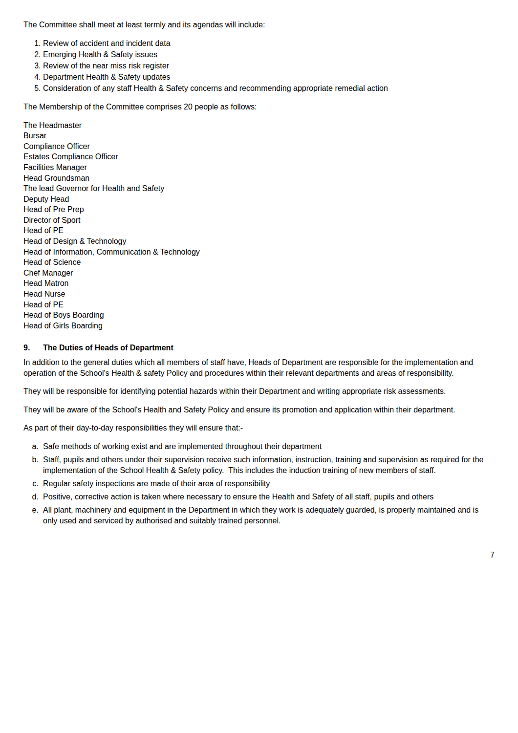The Committee shall meet at least termly and its agendas will include:
Review of accident and incident data
Emerging Health & Safety issues
Review of the near miss risk register
Department Health & Safety updates
Consideration of any staff Health & Safety concerns and recommending appropriate remedial action
The Membership of the Committee comprises 20 people as follows:
The Headmaster
Bursar
Compliance Officer
Estates Compliance Officer
Facilities Manager
Head Groundsman
The lead Governor for Health and Safety
Deputy Head
Head of Pre Prep
Director of Sport
Head of PE
Head of Design & Technology
Head of Information, Communication & Technology
Head of Science
Chef Manager
Head Matron
Head Nurse
Head of PE
Head of Boys Boarding
Head of Girls Boarding
9. The Duties of Heads of Department
In addition to the general duties which all members of staff have, Heads of Department are responsible for the implementation and operation of the School's Health & safety Policy and procedures within their relevant departments and areas of responsibility.
They will be responsible for identifying potential hazards within their Department and writing appropriate risk assessments.
They will be aware of the School's Health and Safety Policy and ensure its promotion and application within their department.
As part of their day-to-day responsibilities they will ensure that:-
Safe methods of working exist and are implemented throughout their department
Staff, pupils and others under their supervision receive such information, instruction, training and supervision as required for the implementation of the School Health & Safety policy. This includes the induction training of new members of staff.
Regular safety inspections are made of their area of responsibility
Positive, corrective action is taken where necessary to ensure the Health and Safety of all staff, pupils and others
All plant, machinery and equipment in the Department in which they work is adequately guarded, is properly maintained and is only used and serviced by authorised and suitably trained personnel.
7